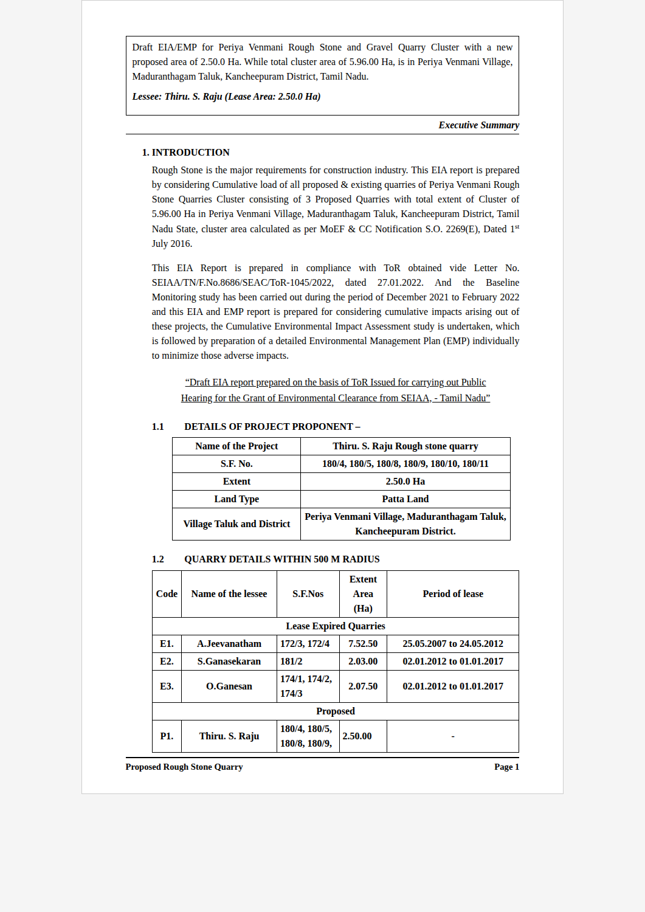Draft EIA/EMP for Periya Venmani Rough Stone and Gravel Quarry Cluster with a new proposed area of 2.50.0 Ha. While total cluster area of 5.96.00 Ha, is in Periya Venmani Village, Maduranthagam Taluk, Kancheepuram District, Tamil Nadu.
Lessee: Thiru. S. Raju (Lease Area: 2.50.0 Ha)
Executive Summary
Introduction
Rough Stone is the major requirements for construction industry. This EIA report is prepared by considering Cumulative load of all proposed & existing quarries of Periya Venmani Rough Stone Quarries Cluster consisting of 3 Proposed Quarries with total extent of Cluster of 5.96.00 Ha in Periya Venmani Village, Maduranthagam Taluk, Kancheepuram District, Tamil Nadu State, cluster area calculated as per MoEF & CC Notification S.O. 2269(E), Dated 1st July 2016.
This EIA Report is prepared in compliance with ToR obtained vide Letter No. SEIAA/TN/F.No.8686/SEAC/ToR-1045/2022, dated 27.01.2022. And the Baseline Monitoring study has been carried out during the period of December 2021 to February 2022 and this EIA and EMP report is prepared for considering cumulative impacts arising out of these projects, the Cumulative Environmental Impact Assessment study is undertaken, which is followed by preparation of a detailed Environmental Management Plan (EMP) individually to minimize those adverse impacts.
“Draft EIA report prepared on the basis of ToR Issued for carrying out Public Hearing for the Grant of Environmental Clearance from SEIAA, - Tamil Nadu”
1.1 Details of Project Proponent –
| Name of the Project | Thiru. S. Raju Rough stone quarry |
| S.F. No. | 180/4, 180/5, 180/8, 180/9, 180/10, 180/11 |
| Extent | 2.50.0 Ha |
| Land Type | Patta Land |
| Village Taluk and District | Periya Venmani Village, Maduranthagam Taluk, Kancheepuram District. |
1.2 Quarry Details Within 500 m Radius
| Code | Name of the lessee | S.F.Nos | Extent Area (Ha) | Period of lease |
| --- | --- | --- | --- | --- |
| Lease Expired Quarries |
| E1. | A.Jeevanatham | 172/3, 172/4 | 7.52.50 | 25.05.2007 to 24.05.2012 |
| E2. | S.Ganasekaran | 181/2 | 2.03.00 | 02.01.2012 to 01.01.2017 |
| E3. | O.Ganesan | 174/1, 174/2, 174/3 | 2.07.50 | 02.01.2012 to 01.01.2017 |
| Proposed |
| P1. | Thiru. S. Raju | 180/4, 180/5, 180/8, 180/9, | 2.50.00 | - |
Proposed Rough Stone Quarry Page 1